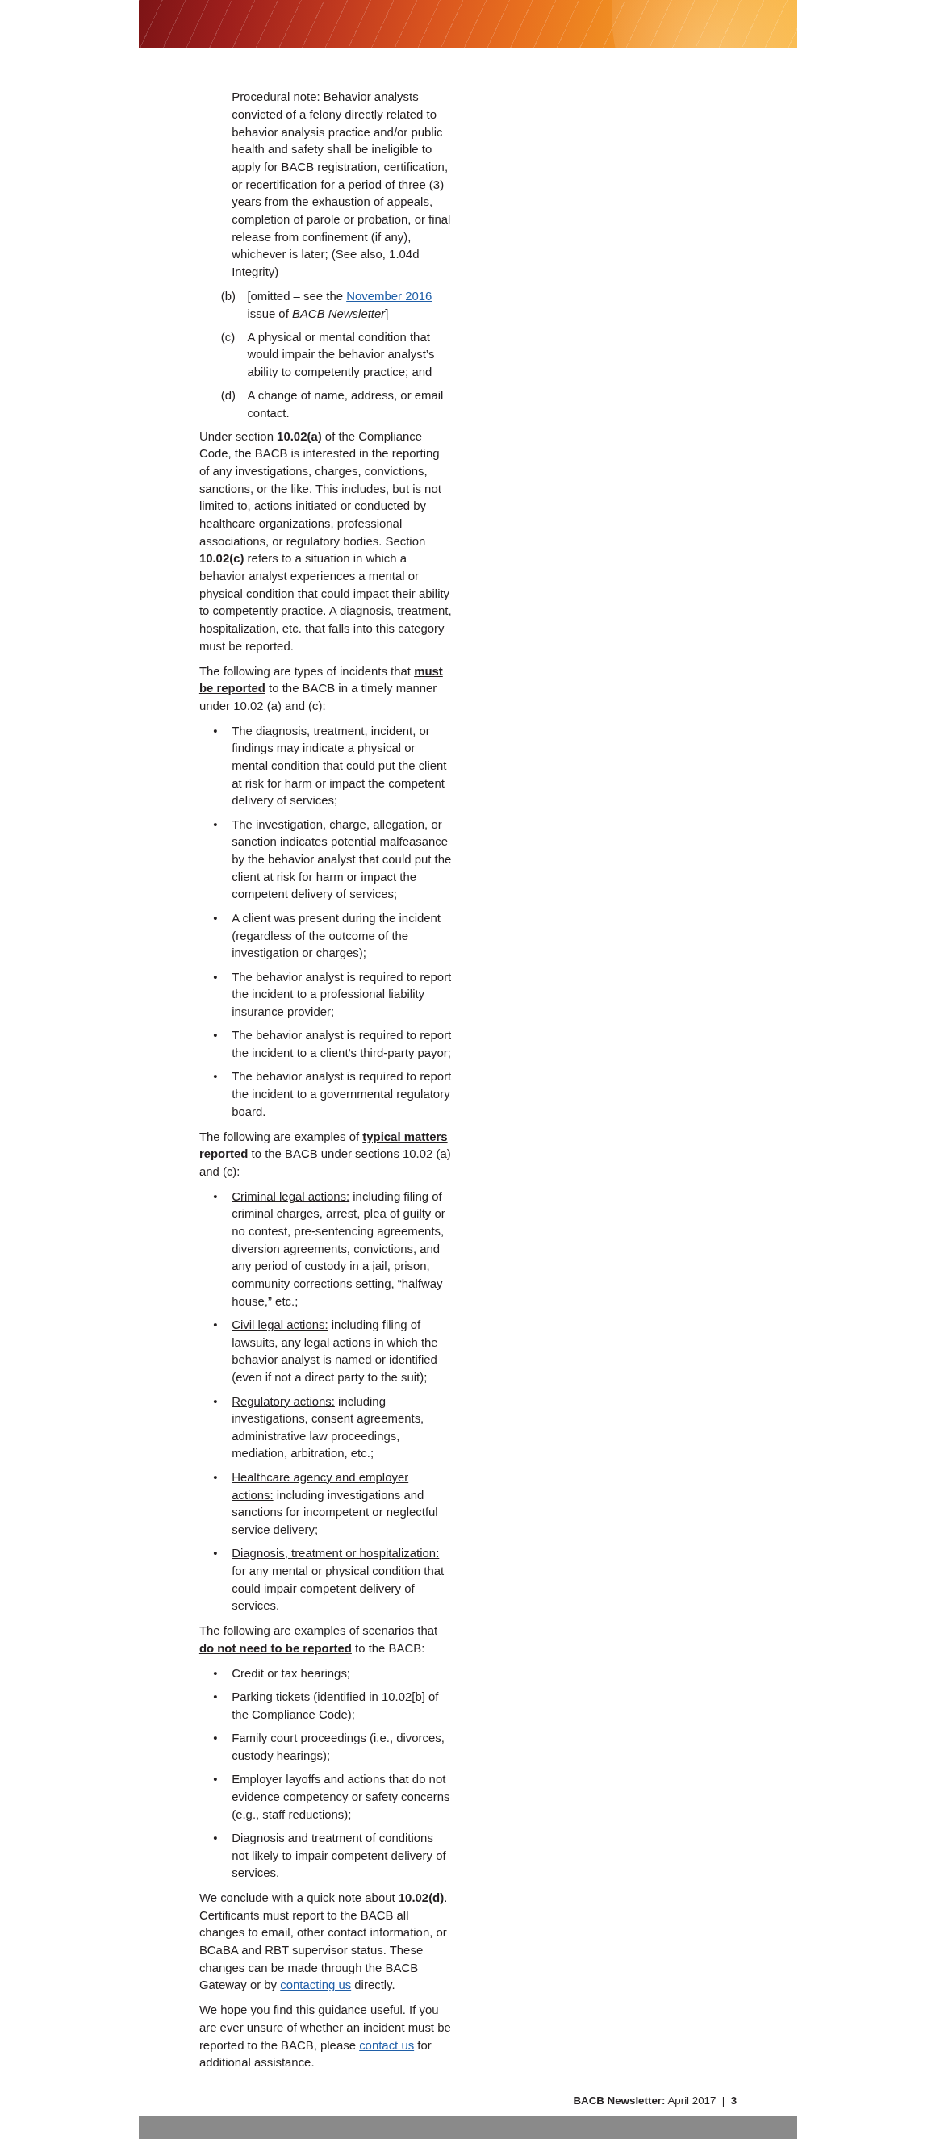Procedural note: Behavior analysts convicted of a felony directly related to behavior analysis practice and/or public health and safety shall be ineligible to apply for BACB registration, certification, or recertification for a period of three (3) years from the exhaustion of appeals, completion of parole or probation, or final release from confinement (if any), whichever is later; (See also, 1.04d Integrity)
(b)[omitted – see the November 2016 issue of BACB Newsletter]
(c) A physical or mental condition that would impair the behavior analyst’s ability to competently practice; and
(d) A change of name, address, or email contact.
Under section 10.02(a) of the Compliance Code, the BACB is interested in the reporting of any investigations, charges, convictions, sanctions, or the like. This includes, but is not limited to, actions initiated or conducted by healthcare organizations, professional associations, or regulatory bodies. Section 10.02(c) refers to a situation in which a behavior analyst experiences a mental or physical condition that could impact their ability to competently practice. A diagnosis, treatment, hospitalization, etc. that falls into this category must be reported.
The following are types of incidents that must be reported to the BACB in a timely manner under 10.02 (a) and (c):
The diagnosis, treatment, incident, or findings may indicate a physical or mental condition that could put the client at risk for harm or impact the competent delivery of services;
The investigation, charge, allegation, or sanction indicates potential malfeasance by the behavior analyst that could put the client at risk for harm or impact the competent delivery of services;
A client was present during the incident (regardless of the outcome of the investigation or charges);
The behavior analyst is required to report the incident to a professional liability insurance provider;
The behavior analyst is required to report the incident to a client’s third-party payor;
The behavior analyst is required to report the incident to a governmental regulatory board.
The following are examples of typical matters reported to the BACB under sections 10.02 (a) and (c):
Criminal legal actions: including filing of criminal charges, arrest, plea of guilty or no contest, pre-sentencing agreements, diversion agreements, convictions, and any period of custody in a jail, prison, community corrections setting, “halfway house,” etc.;
Civil legal actions: including filing of lawsuits, any legal actions in which the behavior analyst is named or identified (even if not a direct party to the suit);
Regulatory actions: including investigations, consent agreements, administrative law proceedings, mediation, arbitration, etc.;
Healthcare agency and employer actions: including investigations and sanctions for incompetent or neglectful service delivery;
Diagnosis, treatment or hospitalization: for any mental or physical condition that could impair competent delivery of services.
The following are examples of scenarios that do not need to be reported to the BACB:
Credit or tax hearings;
Parking tickets (identified in 10.02[b] of the Compliance Code);
Family court proceedings (i.e., divorces, custody hearings);
Employer layoffs and actions that do not evidence competency or safety concerns (e.g., staff reductions);
Diagnosis and treatment of conditions not likely to impair competent delivery of services.
We conclude with a quick note about 10.02(d). Certificants must report to the BACB all changes to email, other contact information, or BCaBA and RBT supervisor status. These changes can be made through the BACB Gateway or by contacting us directly.
We hope you find this guidance useful. If you are ever unsure of whether an incident must be reported to the BACB, please contact us for additional assistance.
BACB Newsletter: April 2017 | 3